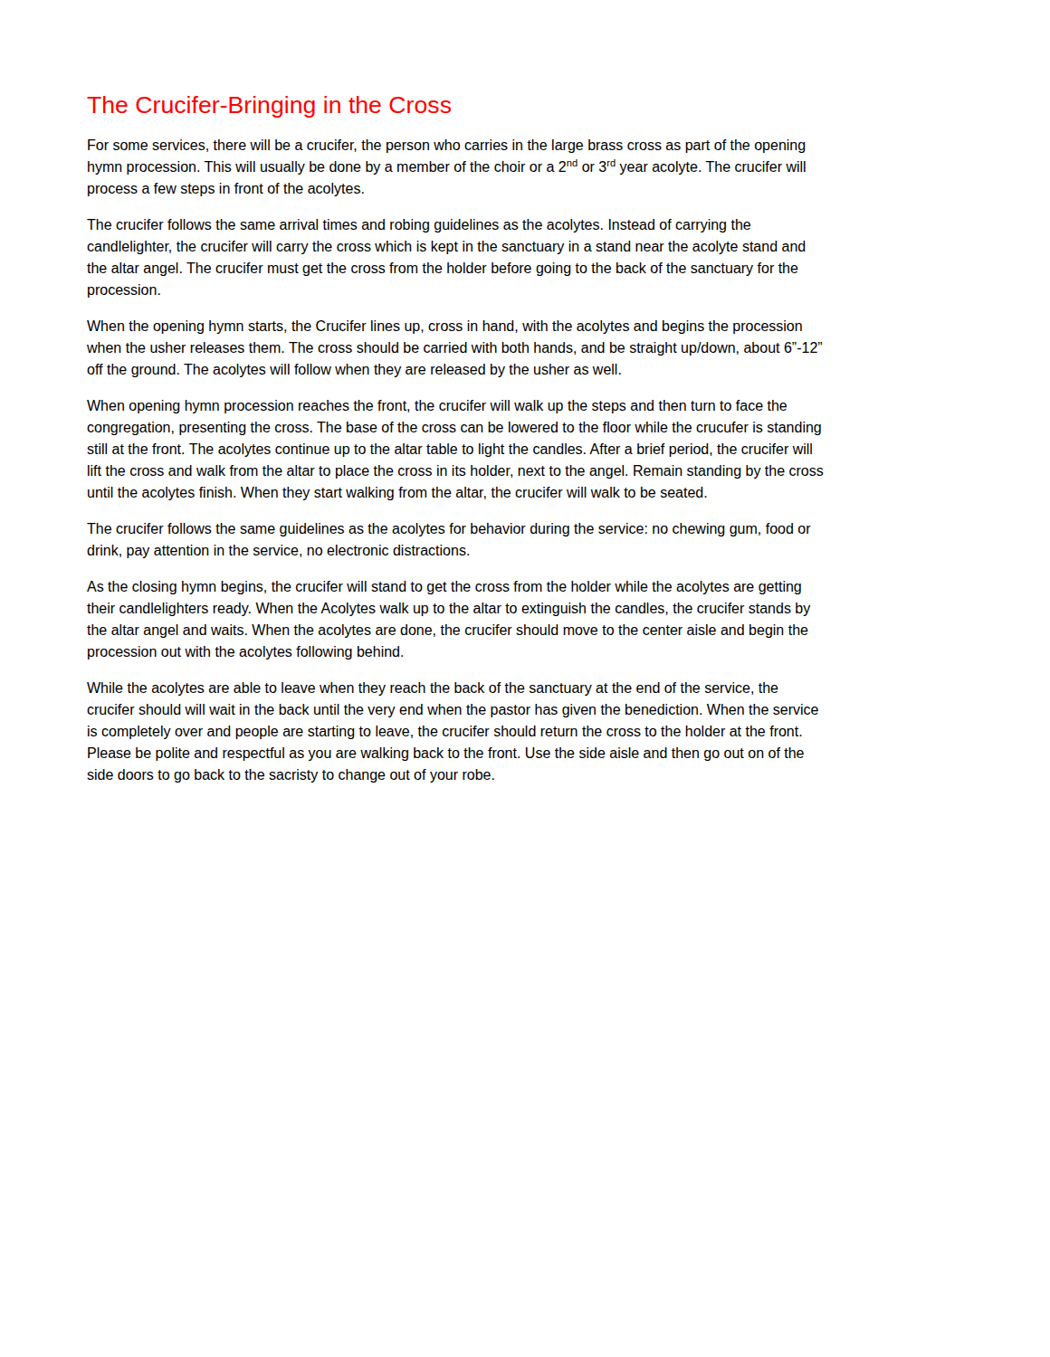The Crucifer-Bringing in the Cross
For some services, there will be a crucifer, the person who carries in the large brass cross as part of the opening hymn procession. This will usually be done by a member of the choir or a 2nd or 3rd year acolyte. The crucifer will process a few steps in front of the acolytes.
The crucifer follows the same arrival times and robing guidelines as the acolytes. Instead of carrying the candlelighter, the crucifer will carry the cross which is kept in the sanctuary in a stand near the acolyte stand and the altar angel. The crucifer must get the cross from the holder before going to the back of the sanctuary for the procession.
When the opening hymn starts, the Crucifer lines up, cross in hand, with the acolytes and begins the procession when the usher releases them. The cross should be carried with both hands, and be straight up/down, about 6”-12” off the ground. The acolytes will follow when they are released by the usher as well.
When opening hymn procession reaches the front, the crucifer will walk up the steps and then turn to face the congregation, presenting the cross. The base of the cross can be lowered to the floor while the crucufer is standing still at the front. The acolytes continue up to the altar table to light the candles. After a brief period, the crucifer will lift the cross and walk from the altar to place the cross in its holder, next to the angel. Remain standing by the cross until the acolytes finish. When they start walking from the altar, the crucifer will walk to be seated.
The crucifer follows the same guidelines as the acolytes for behavior during the service: no chewing gum, food or drink, pay attention in the service, no electronic distractions.
As the closing hymn begins, the crucifer will stand to get the cross from the holder while the acolytes are getting their candlelighters ready. When the Acolytes walk up to the altar to extinguish the candles, the crucifer stands by the altar angel and waits. When the acolytes are done, the crucifer should move to the center aisle and begin the procession out with the acolytes following behind.
While the acolytes are able to leave when they reach the back of the sanctuary at the end of the service, the crucifer should will wait in the back until the very end when the pastor has given the benediction. When the service is completely over and people are starting to leave, the crucifer should return the cross to the holder at the front. Please be polite and respectful as you are walking back to the front. Use the side aisle and then go out on of the side doors to go back to the sacristy to change out of your robe.